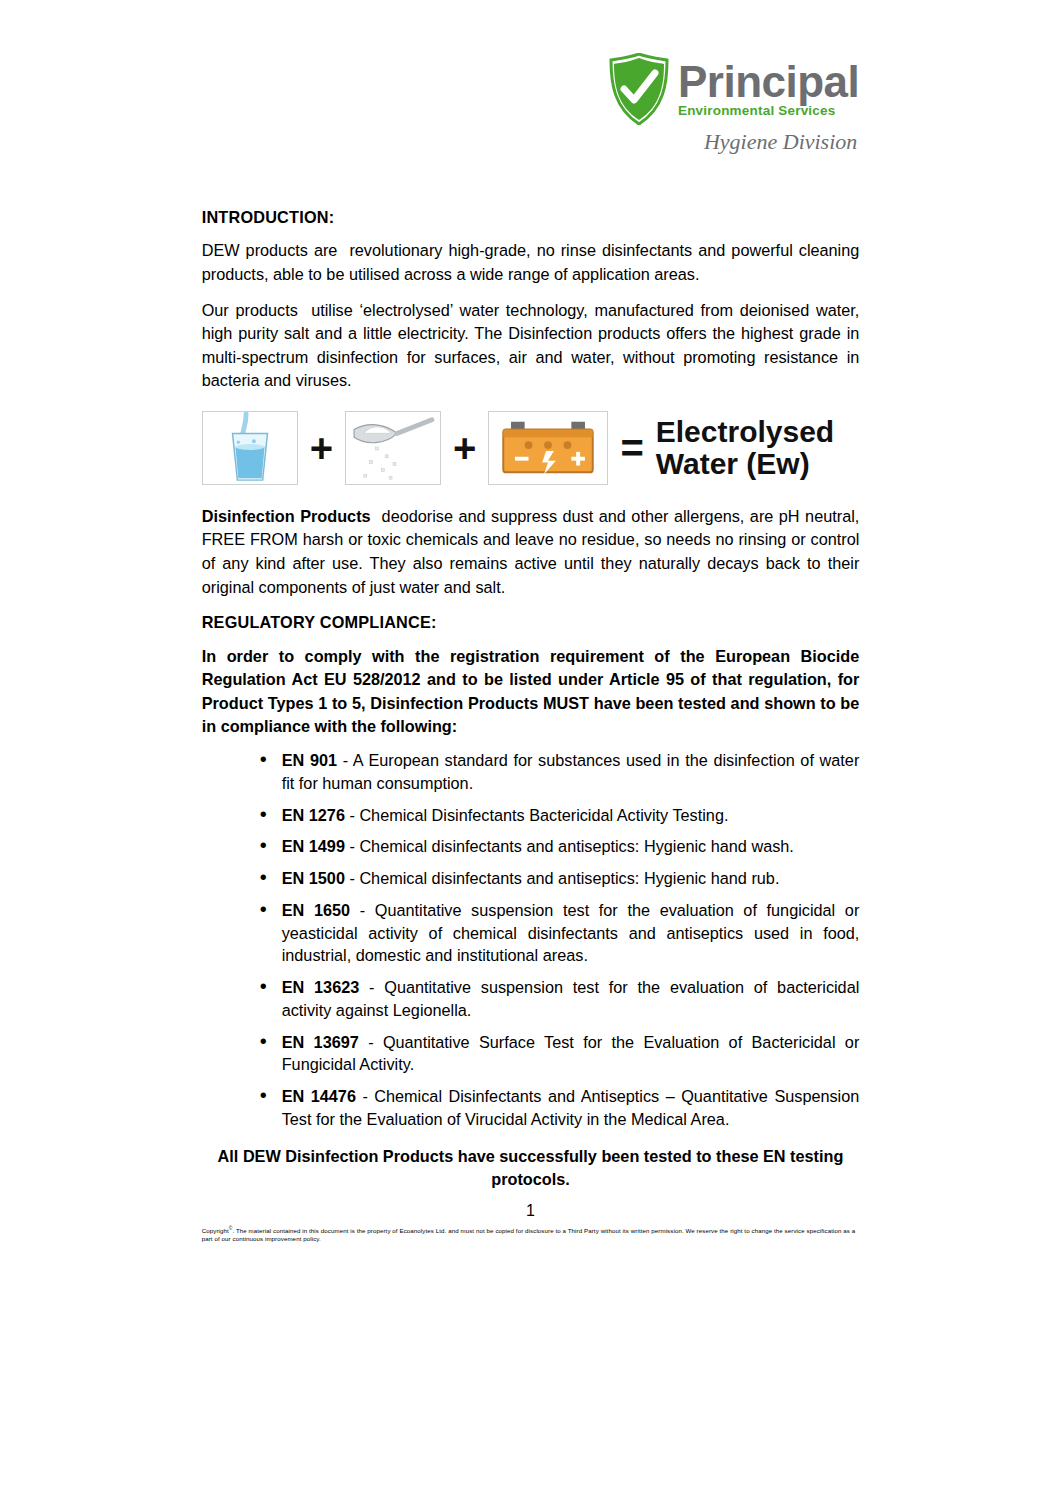Principal
Environmental Services
Hygiene Division
INTRODUCTION:
DEW products are revolutionary high-grade, no rinse disinfectants and powerful cleaning products, able to be utilised across a wide range of application areas.
Our products utilise ‘electrolysed’ water technology, manufactured from deionised water, high purity salt and a little electricity. The Disinfection products offers the highest grade in multi-spectrum disinfection for surfaces, air and water, without promoting resistance in bacteria and viruses.
+ + =
Electrolysed
Water (Ew)
Disinfection Products deodorise and suppress dust and other allergens, are pH neutral, FREE FROM harsh or toxic chemicals and leave no residue, so needs no rinsing or control of any kind after use. They also remains active until they naturally decays back to their original components of just water and salt.
REGULATORY COMPLIANCE:
In order to comply with the registration requirement of the European Biocide Regulation Act EU 528/2012 and to be listed under Article 95 of that regulation, for Product Types 1 to 5, Disinfection Products MUST have been tested and shown to be in compliance with the following:
EN 901 - A European standard for substances used in the disinfection of water fit for human consumption.
EN 1276 - Chemical Disinfectants Bactericidal Activity Testing.
EN 1499 - Chemical disinfectants and antiseptics: Hygienic hand wash.
EN 1500 - Chemical disinfectants and antiseptics: Hygienic hand rub.
EN 1650 - Quantitative suspension test for the evaluation of fungicidal or yeasticidal activity of chemical disinfectants and antiseptics used in food, industrial, domestic and institutional areas.
EN 13623 - Quantitative suspension test for the evaluation of bactericidal activity against Legionella.
EN 13697 - Quantitative Surface Test for the Evaluation of Bactericidal or Fungicidal Activity.
EN 14476 - Chemical Disinfectants and Antiseptics – Quantitative Suspension Test for the Evaluation of Virucidal Activity in the Medical Area.
All DEW Disinfection Products have successfully been tested to these EN testing protocols.
1
Copyright©. The material contained in this document is the property of Ecoanolytes Ltd. and must not be copied for disclosure to a Third Party without its written permission. We reserve the right to change the service specification as a part of our continuous improvement policy.